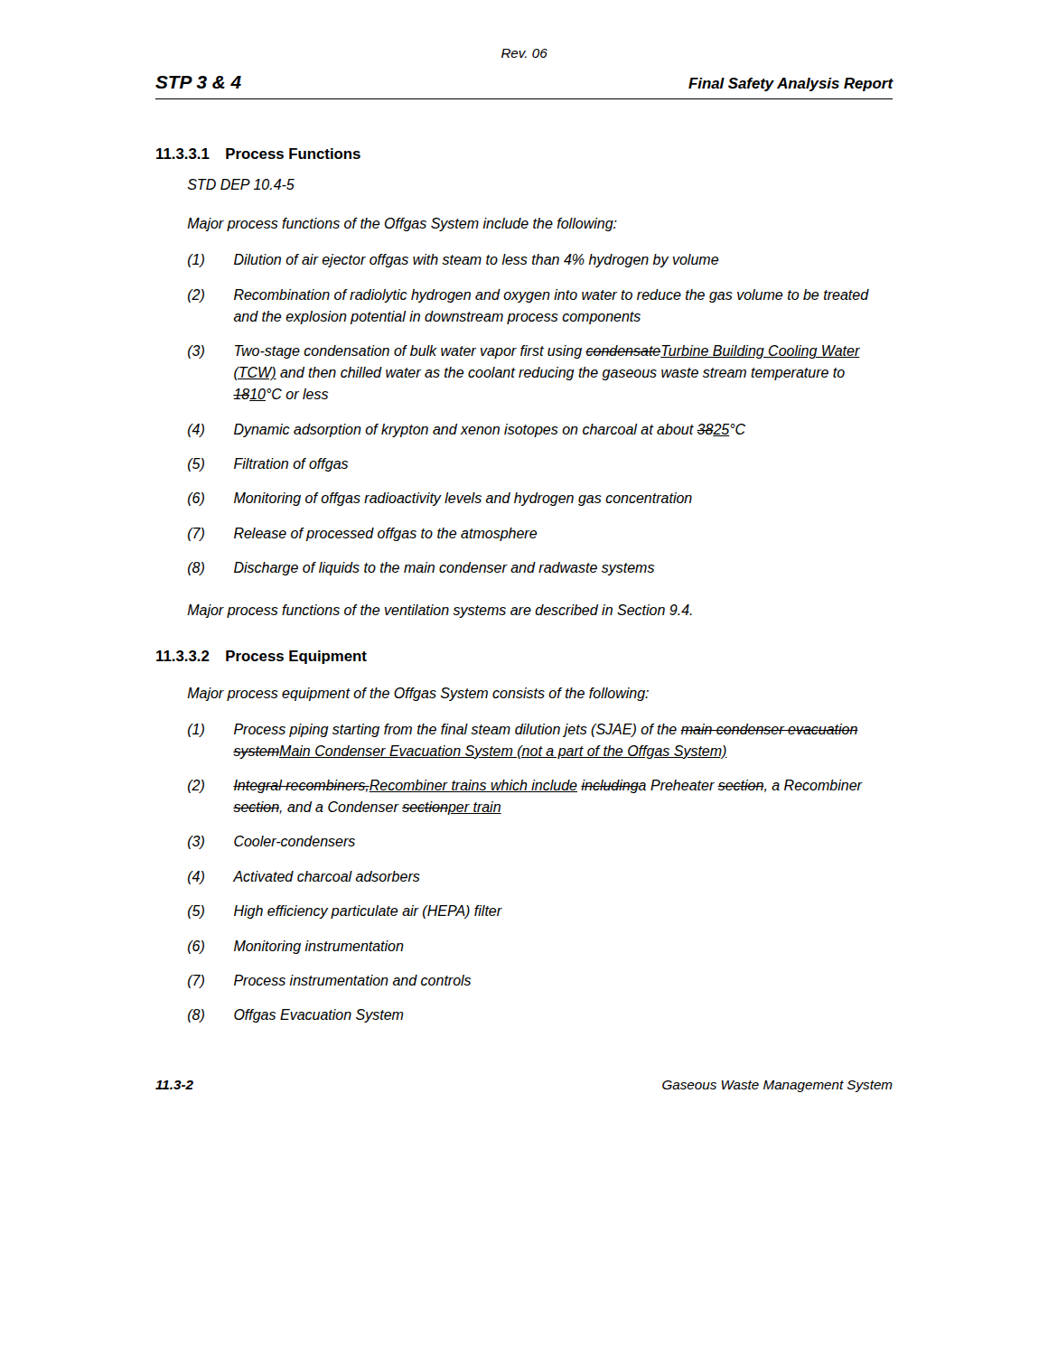Rev. 06
STP 3 & 4 Final Safety Analysis Report
11.3.3.1 Process Functions
STD DEP 10.4-5
Major process functions of the Offgas System include the following:
(1) Dilution of air ejector offgas with steam to less than 4% hydrogen by volume
(2) Recombination of radiolytic hydrogen and oxygen into water to reduce the gas volume to be treated and the explosion potential in downstream process components
(3) Two-stage condensation of bulk water vapor first using condensateTurbine Building Cooling Water (TCW) and then chilled water as the coolant reducing the gaseous waste stream temperature to 1810°C or less
(4) Dynamic adsorption of krypton and xenon isotopes on charcoal at about 3825°C
(5) Filtration of offgas
(6) Monitoring of offgas radioactivity levels and hydrogen gas concentration
(7) Release of processed offgas to the atmosphere
(8) Discharge of liquids to the main condenser and radwaste systems
Major process functions of the ventilation systems are described in Section 9.4.
11.3.3.2 Process Equipment
Major process equipment of the Offgas System consists of the following:
(1) Process piping starting from the final steam dilution jets (SJAE) of the main condenser evacuation systemMain Condenser Evacuation System (not a part of the Offgas System)
(2) Integral recombiners,Recombiner trains which include includinga Preheater section, a Recombiner section, and a Condenser sectionper train
(3) Cooler-condensers
(4) Activated charcoal adsorbers
(5) High efficiency particulate air (HEPA) filter
(6) Monitoring instrumentation
(7) Process instrumentation and controls
(8) Offgas Evacuation System
11.3-2 Gaseous Waste Management System